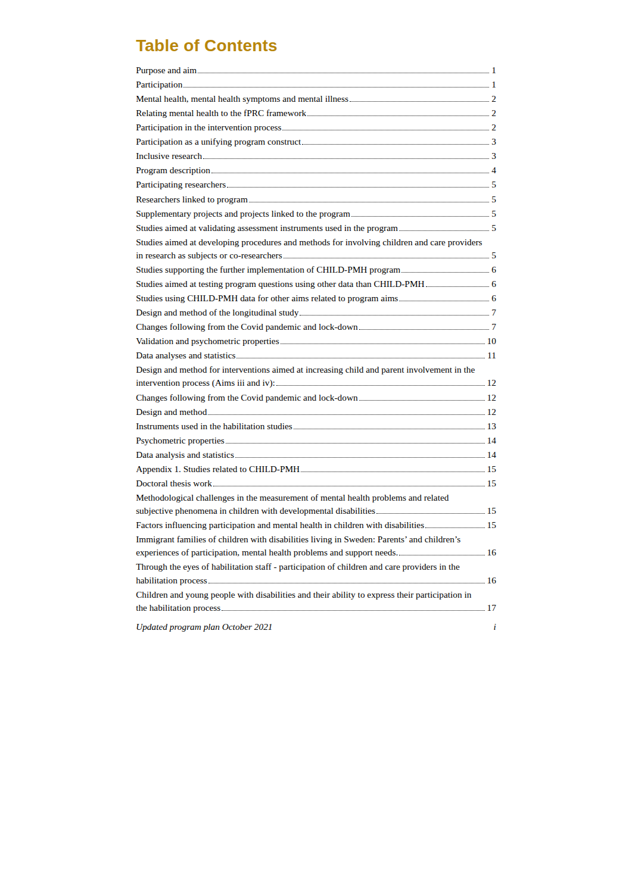Table of Contents
Purpose and aim 1
Participation 1
Mental health, mental health symptoms and mental illness 2
Relating mental health to the fPRC framework 2
Participation in the intervention process 2
Participation as a unifying program construct 3
Inclusive research 3
Program description 4
Participating researchers 5
Researchers linked to program 5
Supplementary projects and projects linked to the program 5
Studies aimed at validating assessment instruments used in the program 5
Studies aimed at developing procedures and methods for involving children and care providers
in research as subjects or co-researchers 5
Studies supporting the further implementation of CHILD-PMH program 6
Studies aimed at testing program questions using other data than CHILD-PMH 6
Studies using CHILD-PMH data for other aims related to program aims 6
Design and method of the longitudinal study 7
Changes following from the Covid pandemic and lock-down 7
Validation and psychometric properties 10
Data analyses and statistics 11
Design and method for interventions aimed at increasing child and parent involvement in the
intervention process (Aims iii and iv): 12
Changes following from the Covid pandemic and lock-down 12
Design and method 12
Instruments used in the habilitation studies 13
Psychometric properties 14
Data analysis and statistics 14
Appendix 1. Studies related to CHILD-PMH 15
Doctoral thesis work 15
Methodological challenges in the measurement of mental health problems and related
subjective phenomena in children with developmental disabilities 15
Factors influencing participation and mental health in children with disabilities 15
Immigrant families of children with disabilities living in Sweden: Parents’ and children’s
experiences of participation, mental health problems and support needs. 16
Through the eyes of habilitation staff - participation of children and care providers in the
habilitation process 16
Children and young people with disabilities and their ability to express their participation in
the habilitation process 17
Updated program plan October 2021 i